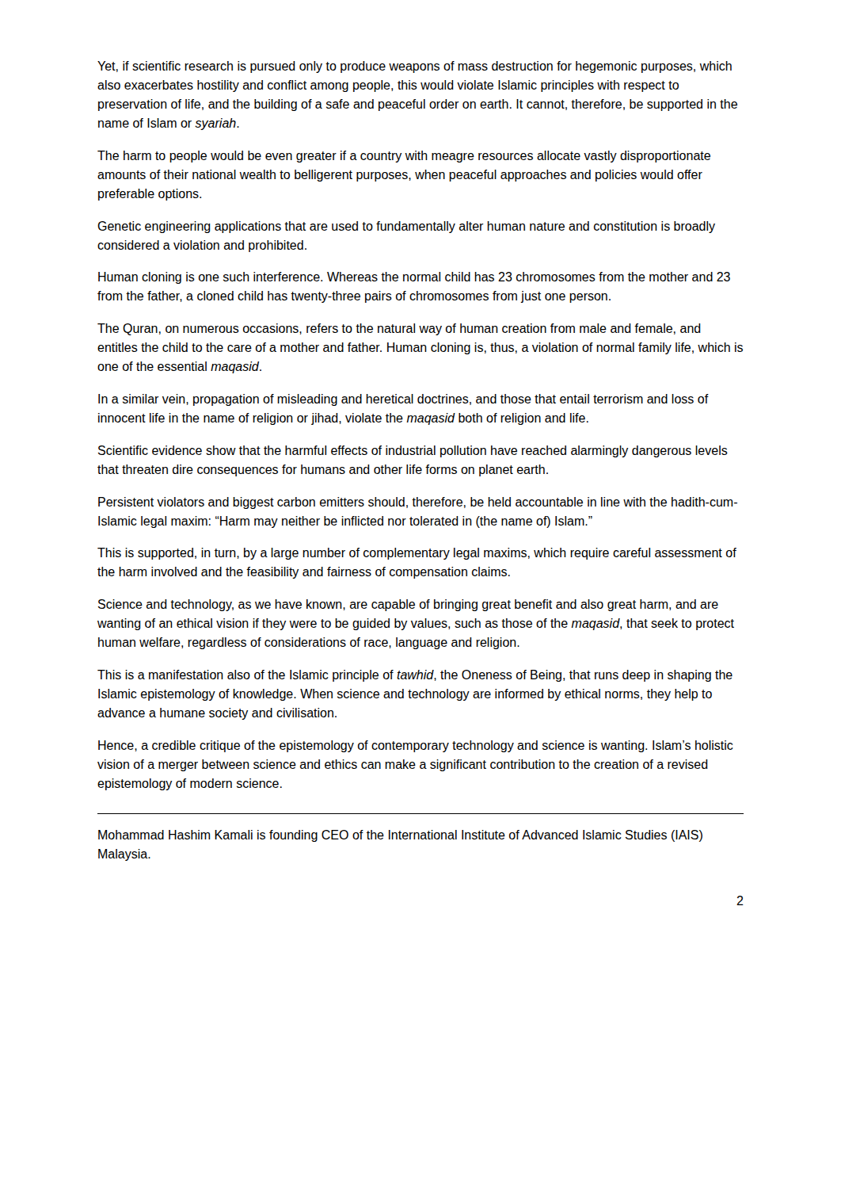Yet, if scientific research is pursued only to produce weapons of mass destruction for hegemonic purposes, which also exacerbates hostility and conflict among people, this would violate Islamic principles with respect to preservation of life, and the building of a safe and peaceful order on earth. It cannot, therefore, be supported in the name of Islam or syariah.
The harm to people would be even greater if a country with meagre resources allocate vastly disproportionate amounts of their national wealth to belligerent purposes, when peaceful approaches and policies would offer preferable options.
Genetic engineering applications that are used to fundamentally alter human nature and constitution is broadly considered a violation and prohibited.
Human cloning is one such interference. Whereas the normal child has 23 chromosomes from the mother and 23 from the father, a cloned child has twenty-three pairs of chromosomes from just one person.
The Quran, on numerous occasions, refers to the natural way of human creation from male and female, and entitles the child to the care of a mother and father. Human cloning is, thus, a violation of normal family life, which is one of the essential maqasid.
In a similar vein, propagation of misleading and heretical doctrines, and those that entail terrorism and loss of innocent life in the name of religion or jihad, violate the maqasid both of religion and life.
Scientific evidence show that the harmful effects of industrial pollution have reached alarmingly dangerous levels that threaten dire consequences for humans and other life forms on planet earth.
Persistent violators and biggest carbon emitters should, therefore, be held accountable in line with the hadith-cum-Islamic legal maxim: “Harm may neither be inflicted nor tolerated in (the name of) Islam.”
This is supported, in turn, by a large number of complementary legal maxims, which require careful assessment of the harm involved and the feasibility and fairness of compensation claims.
Science and technology, as we have known, are capable of bringing great benefit and also great harm, and are wanting of an ethical vision if they were to be guided by values, such as those of the maqasid, that seek to protect human welfare, regardless of considerations of race, language and religion.
This is a manifestation also of the Islamic principle of tawhid, the Oneness of Being, that runs deep in shaping the Islamic epistemology of knowledge. When science and technology are informed by ethical norms, they help to advance a humane society and civilisation.
Hence, a credible critique of the epistemology of contemporary technology and science is wanting. Islam’s holistic vision of a merger between science and ethics can make a significant contribution to the creation of a revised epistemology of modern science.
Mohammad Hashim Kamali is founding CEO of the International Institute of Advanced Islamic Studies (IAIS) Malaysia.
2